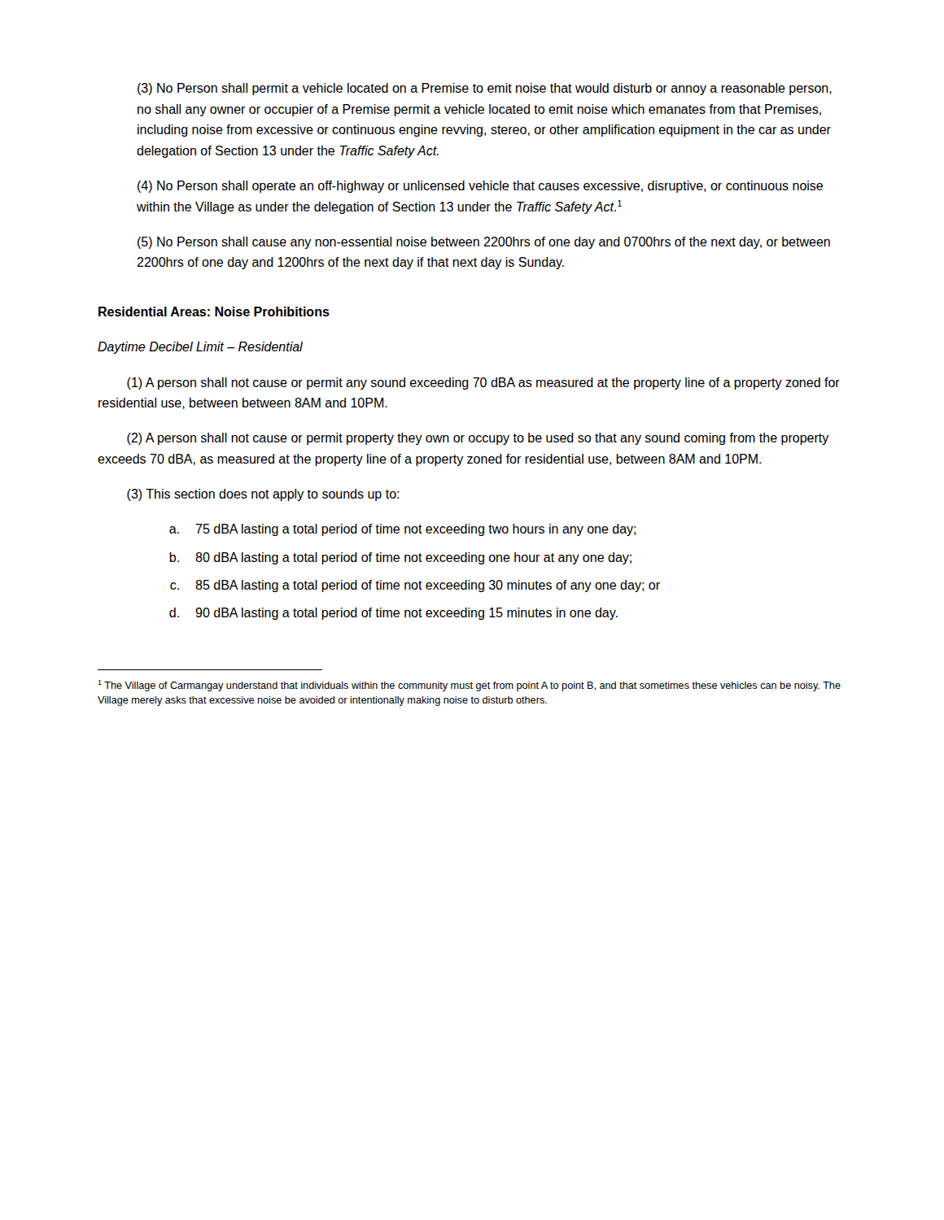(3) No Person shall permit a vehicle located on a Premise to emit noise that would disturb or annoy a reasonable person, no shall any owner or occupier of a Premise permit a vehicle located to emit noise which emanates from that Premises, including noise from excessive or continuous engine revving, stereo, or other amplification equipment in the car as under delegation of Section 13 under the Traffic Safety Act.
(4) No Person shall operate an off-highway or unlicensed vehicle that causes excessive, disruptive, or continuous noise within the Village as under the delegation of Section 13 under the Traffic Safety Act.1
(5) No Person shall cause any non-essential noise between 2200hrs of one day and 0700hrs of the next day, or between 2200hrs of one day and 1200hrs of the next day if that next day is Sunday.
Residential Areas: Noise Prohibitions
Daytime Decibel Limit – Residential
(1) A person shall not cause or permit any sound exceeding 70 dBA as measured at the property line of a property zoned for residential use, between between 8AM and 10PM.
(2) A person shall not cause or permit property they own or occupy to be used so that any sound coming from the property exceeds 70 dBA, as measured at the property line of a property zoned for residential use, between 8AM and 10PM.
(3) This section does not apply to sounds up to:
75 dBA lasting a total period of time not exceeding two hours in any one day;
80 dBA lasting a total period of time not exceeding one hour at any one day;
85 dBA lasting a total period of time not exceeding 30 minutes of any one day; or
90 dBA lasting a total period of time not exceeding 15 minutes in one day.
1 The Village of Carmangay understand that individuals within the community must get from point A to point B, and that sometimes these vehicles can be noisy. The Village merely asks that excessive noise be avoided or intentionally making noise to disturb others.